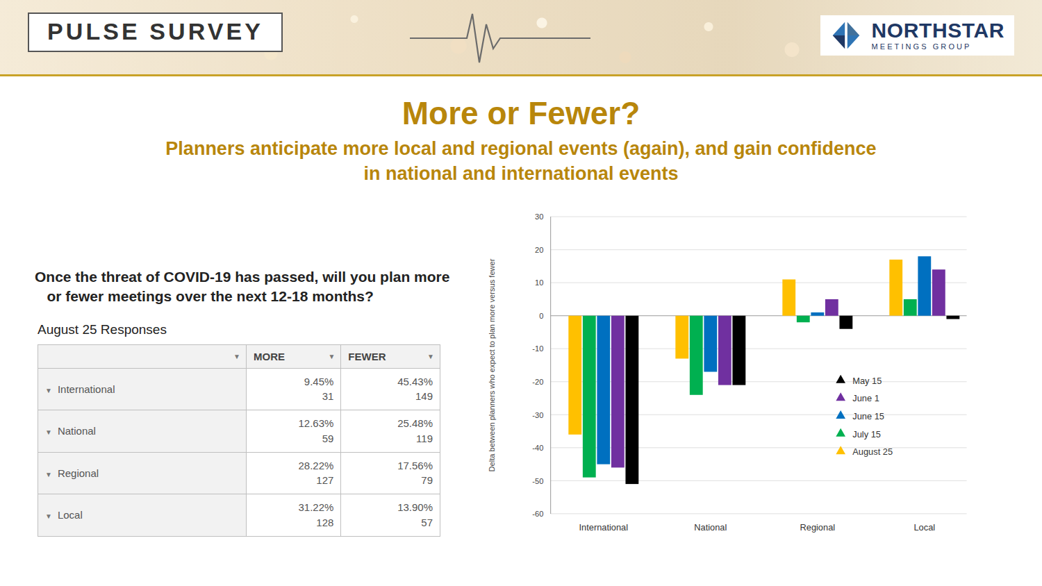PULSE SURVEY
NORTHSTAR
MEETINGS GROUP
More or Fewer?
Planners anticipate more local and regional events (again), and gain confidence
in national and international events
Once the threat of COVID-19 has passed, will you plan more
or fewer meetings over the next 12-18 months?
August 25 Responses
| ▼ | MORE ▼ | FEWER ▼ |
| --- | --- | --- |
| ▼ International | 9.45% 31 | 45.43% 149 |
| ▼ National | 12.63% 59 | 25.48% 119 |
| ▼ Regional | 28.22% 127 | 17.56% 79 |
| ▼ Local | 31.22% 128 | 13.90% 57 |
Chart geometry: plot x: 120 .. 820 (700 px wide) plot y: 20 .. 520 (500 px tall) => value 30 at y=20, -60 at y=520 scale: 500px / 90 units => 5.5556 px per unit y(v) = 20 + (30 - v) * 5.5556 y(0) = 186.67 y(30) = 20 y(-60) = 520 Delta between planners who expect to plan more versus fewer 30 20 10 0 -10 -20 -30 -40 -50 -60 International National Regional Local May 15 June 1 June 15 July 15 August 25